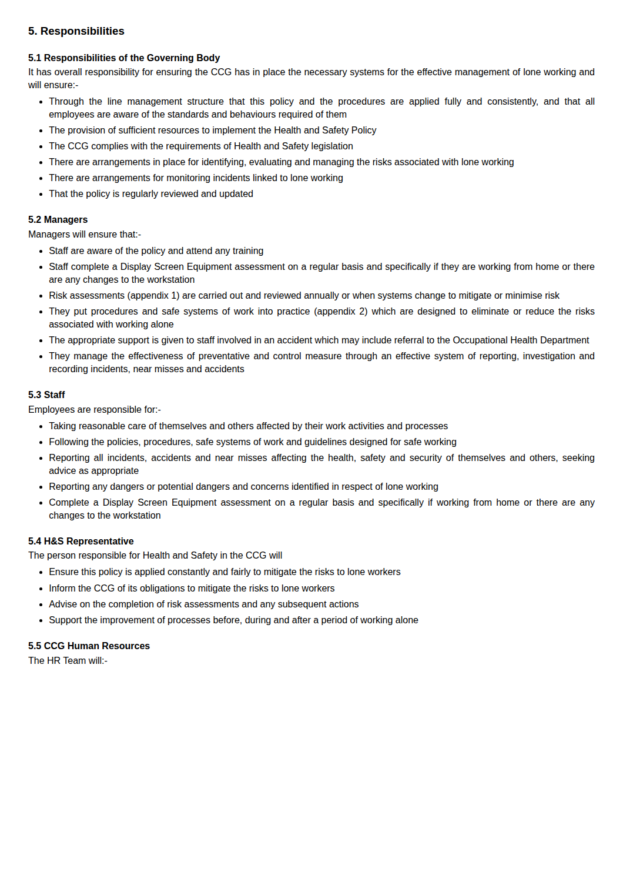5. Responsibilities
5.1 Responsibilities of the Governing Body
It has overall responsibility for ensuring the CCG has in place the necessary systems for the effective management of lone working and will ensure:-
Through the line management structure that this policy and the procedures are applied fully and consistently, and that all employees are aware of the standards and behaviours required of them
The provision of sufficient resources to implement the Health and Safety Policy
The CCG complies with the requirements of Health and Safety legislation
There are arrangements in place for identifying, evaluating and managing the risks associated with lone working
There are arrangements for monitoring incidents linked to lone working
That the policy is regularly reviewed and updated
5.2 Managers
Managers will ensure that:-
Staff are aware of the policy and attend any training
Staff complete a Display Screen Equipment assessment on a regular basis and specifically if they are working from home or there are any changes to the workstation
Risk assessments (appendix 1) are carried out and reviewed annually or when systems change to mitigate or minimise risk
They put procedures and safe systems of work into practice (appendix 2) which are designed to eliminate or reduce the risks associated with working alone
The appropriate support is given to staff involved in an accident which may include referral to the Occupational Health Department
They manage the effectiveness of preventative and control measure through an effective system of reporting, investigation and recording incidents, near misses and accidents
5.3 Staff
Employees are responsible for:-
Taking reasonable care of themselves and others affected by their work activities and processes
Following the policies, procedures, safe systems of work and guidelines designed for safe working
Reporting all incidents, accidents and near misses affecting the health, safety and security of themselves and others, seeking advice as appropriate
Reporting any dangers or potential dangers and concerns identified in respect of lone working
Complete a Display Screen Equipment assessment on a regular basis and specifically if working from home or there are any changes to the workstation
5.4 H&S Representative
The person responsible for Health and Safety in the CCG will
Ensure this policy is applied constantly and fairly to mitigate the risks to lone workers
Inform the CCG of its obligations to mitigate the risks to lone workers
Advise on the completion of risk assessments and any subsequent actions
Support the improvement of processes before, during and after a period of working alone
5.5 CCG Human Resources
The HR Team will:-